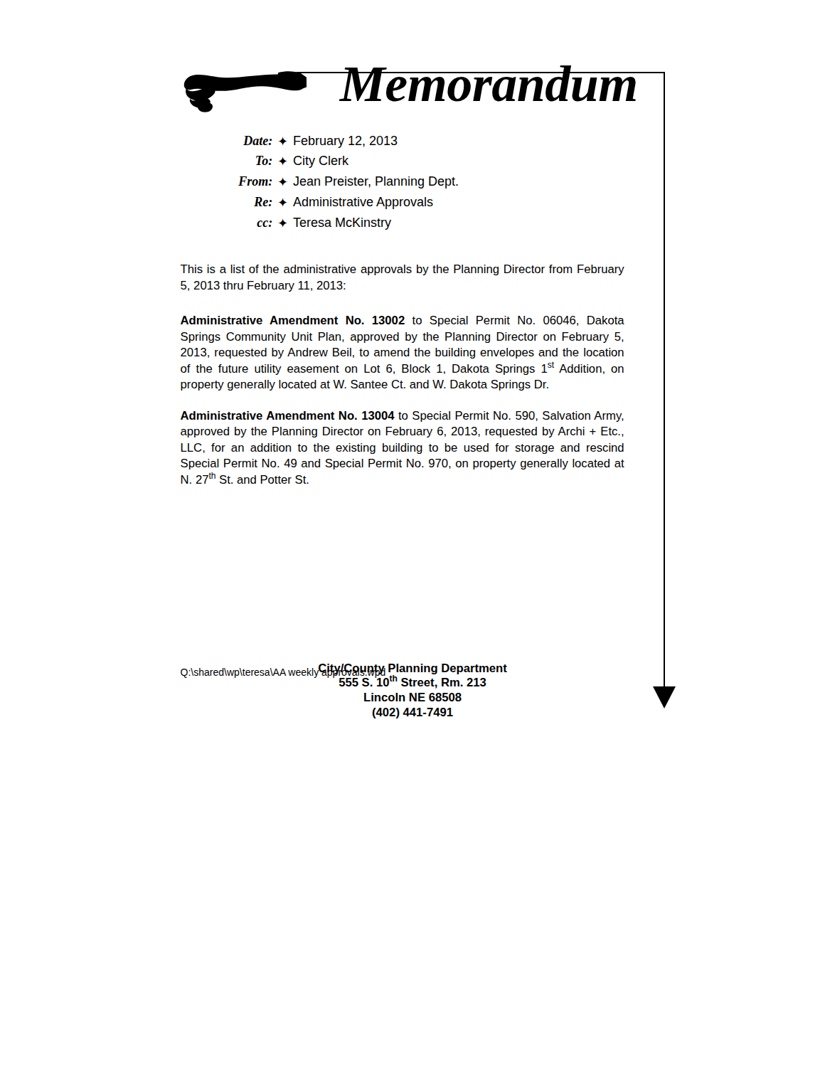Memorandum
| Date: | ✦ | February 12, 2013 |
| To: | ✦ | City Clerk |
| From: | ✦ | Jean Preister, Planning Dept. |
| Re: | ✦ | Administrative Approvals |
| cc: | ✦ | Teresa McKinstry |
This is a list of the administrative approvals by the Planning Director from February 5, 2013 thru February 11, 2013:
Administrative Amendment No. 13002 to Special Permit No. 06046, Dakota Springs Community Unit Plan, approved by the Planning Director on February 5, 2013, requested by Andrew Beil, to amend the building envelopes and the location of the future utility easement on Lot 6, Block 1, Dakota Springs 1st Addition, on property generally located at W. Santee Ct. and W. Dakota Springs Dr.
Administrative Amendment No. 13004 to Special Permit No. 590, Salvation Army, approved by the Planning Director on February 6, 2013, requested by Archi + Etc., LLC, for an addition to the existing building to be used for storage and rescind Special Permit No. 49 and Special Permit No. 970, on property generally located at N. 27th St. and Potter St.
Q:\shared\wp\teresa\AA weekly approvals.wpd
City/County Planning Department
555 S. 10th Street, Rm. 213
Lincoln NE 68508
(402) 441-7491